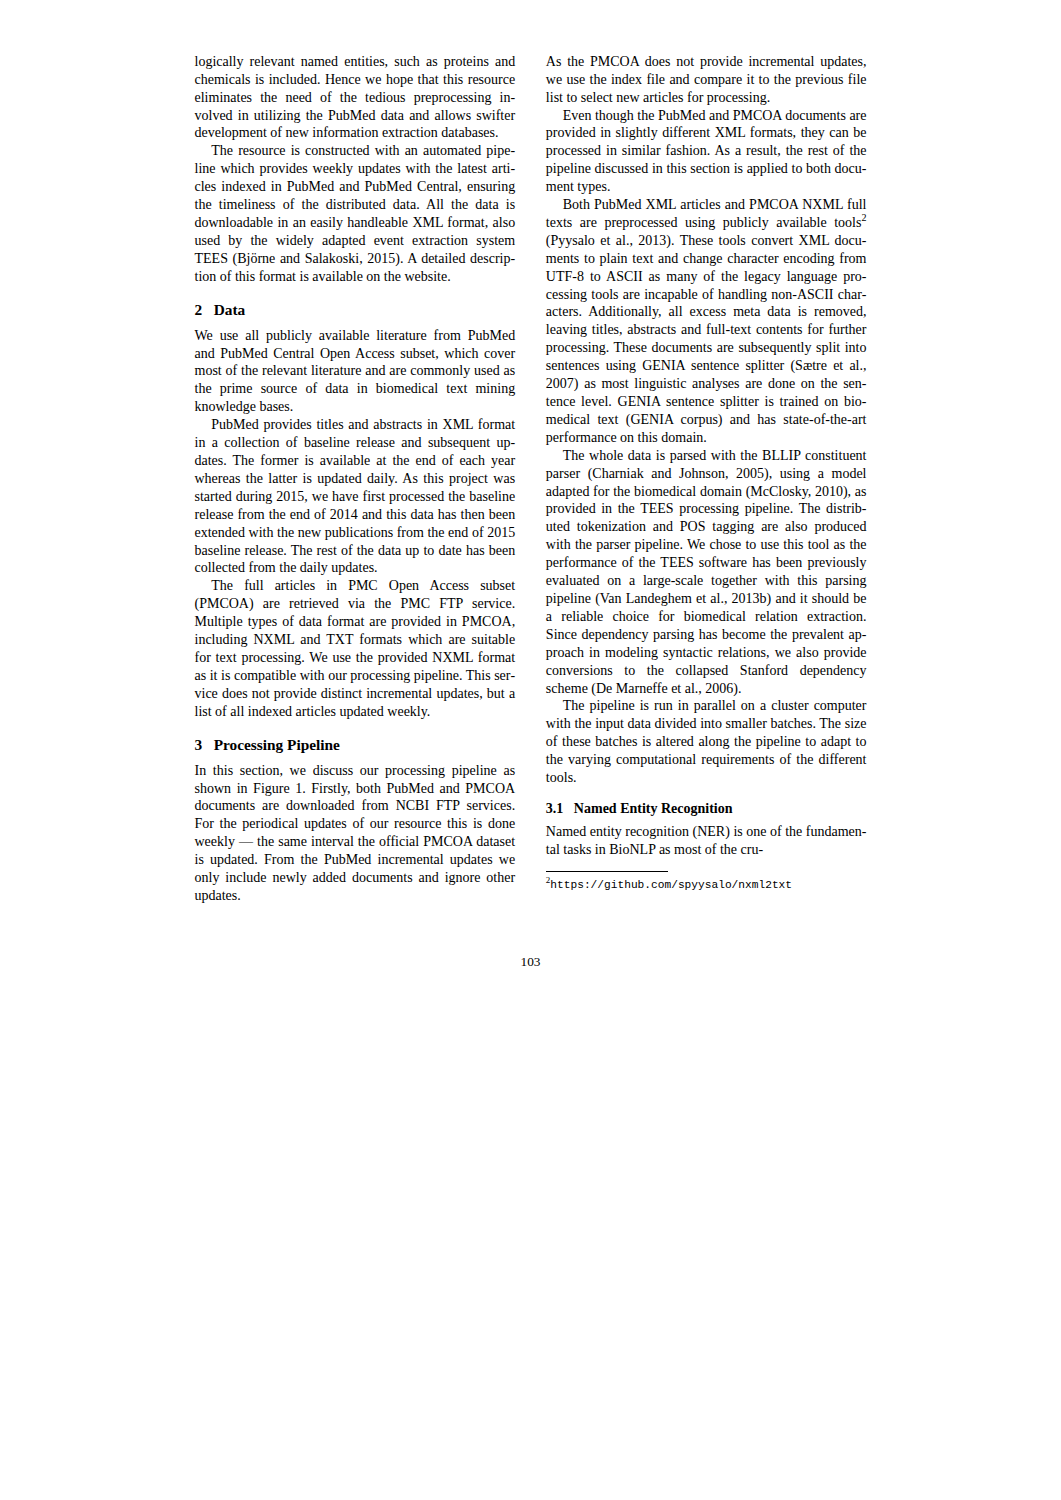logically relevant named entities, such as proteins and chemicals is included. Hence we hope that this resource eliminates the need of the tedious preprocessing involved in utilizing the PubMed data and allows swifter development of new information extraction databases.
The resource is constructed with an automated pipeline which provides weekly updates with the latest articles indexed in PubMed and PubMed Central, ensuring the timeliness of the distributed data. All the data is downloadable in an easily handleable XML format, also used by the widely adapted event extraction system TEES (Björne and Salakoski, 2015). A detailed description of this format is available on the website.
2 Data
We use all publicly available literature from PubMed and PubMed Central Open Access subset, which cover most of the relevant literature and are commonly used as the prime source of data in biomedical text mining knowledge bases.
PubMed provides titles and abstracts in XML format in a collection of baseline release and subsequent updates. The former is available at the end of each year whereas the latter is updated daily. As this project was started during 2015, we have first processed the baseline release from the end of 2014 and this data has then been extended with the new publications from the end of 2015 baseline release. The rest of the data up to date has been collected from the daily updates.
The full articles in PMC Open Access subset (PMCOA) are retrieved via the PMC FTP service. Multiple types of data format are provided in PMCOA, including NXML and TXT formats which are suitable for text processing. We use the provided NXML format as it is compatible with our processing pipeline. This service does not provide distinct incremental updates, but a list of all indexed articles updated weekly.
3 Processing Pipeline
In this section, we discuss our processing pipeline as shown in Figure 1. Firstly, both PubMed and PMCOA documents are downloaded from NCBI FTP services. For the periodical updates of our resource this is done weekly — the same interval the official PMCOA dataset is updated. From the PubMed incremental updates we only include newly added documents and ignore other updates.
As the PMCOA does not provide incremental updates, we use the index file and compare it to the previous file list to select new articles for processing.
Even though the PubMed and PMCOA documents are provided in slightly different XML formats, they can be processed in similar fashion. As a result, the rest of the pipeline discussed in this section is applied to both document types.
Both PubMed XML articles and PMCOA NXML full texts are preprocessed using publicly available tools2 (Pyysalo et al., 2013). These tools convert XML documents to plain text and change character encoding from UTF-8 to ASCII as many of the legacy language processing tools are incapable of handling non-ASCII characters. Additionally, all excess meta data is removed, leaving titles, abstracts and full-text contents for further processing. These documents are subsequently split into sentences using GENIA sentence splitter (Sætre et al., 2007) as most linguistic analyses are done on the sentence level. GENIA sentence splitter is trained on biomedical text (GENIA corpus) and has state-of-the-art performance on this domain.
The whole data is parsed with the BLLIP constituent parser (Charniak and Johnson, 2005), using a model adapted for the biomedical domain (McClosky, 2010), as provided in the TEES processing pipeline. The distributed tokenization and POS tagging are also produced with the parser pipeline. We chose to use this tool as the performance of the TEES software has been previously evaluated on a large-scale together with this parsing pipeline (Van Landeghem et al., 2013b) and it should be a reliable choice for biomedical relation extraction. Since dependency parsing has become the prevalent approach in modeling syntactic relations, we also provide conversions to the collapsed Stanford dependency scheme (De Marneffe et al., 2006).
The pipeline is run in parallel on a cluster computer with the input data divided into smaller batches. The size of these batches is altered along the pipeline to adapt to the varying computational requirements of the different tools.
3.1 Named Entity Recognition
Named entity recognition (NER) is one of the fundamental tasks in BioNLP as most of the cru-
2 https://github.com/spyysalo/nxml2txt
103